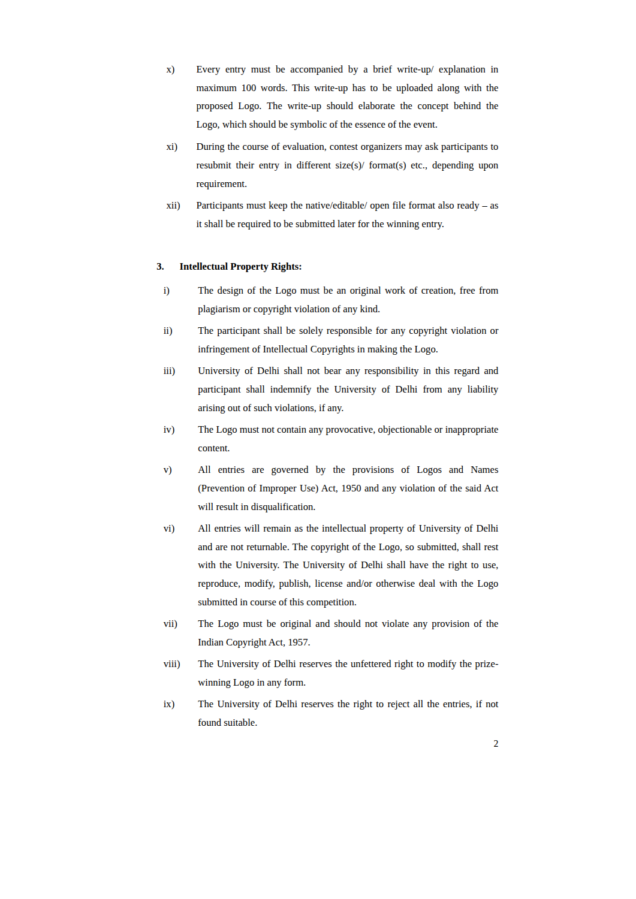x) Every entry must be accompanied by a brief write-up/ explanation in maximum 100 words. This write-up has to be uploaded along with the proposed Logo. The write-up should elaborate the concept behind the Logo, which should be symbolic of the essence of the event.
xi) During the course of evaluation, contest organizers may ask participants to resubmit their entry in different size(s)/ format(s) etc., depending upon requirement.
xii) Participants must keep the native/editable/ open file format also ready – as it shall be required to be submitted later for the winning entry.
3. Intellectual Property Rights:
i) The design of the Logo must be an original work of creation, free from plagiarism or copyright violation of any kind.
ii) The participant shall be solely responsible for any copyright violation or infringement of Intellectual Copyrights in making the Logo.
iii) University of Delhi shall not bear any responsibility in this regard and participant shall indemnify the University of Delhi from any liability arising out of such violations, if any.
iv) The Logo must not contain any provocative, objectionable or inappropriate content.
v) All entries are governed by the provisions of Logos and Names (Prevention of Improper Use) Act, 1950 and any violation of the said Act will result in disqualification.
vi) All entries will remain as the intellectual property of University of Delhi and are not returnable. The copyright of the Logo, so submitted, shall rest with the University. The University of Delhi shall have the right to use, reproduce, modify, publish, license and/or otherwise deal with the Logo submitted in course of this competition.
vii) The Logo must be original and should not violate any provision of the Indian Copyright Act, 1957.
viii) The University of Delhi reserves the unfettered right to modify the prize-winning Logo in any form.
ix) The University of Delhi reserves the right to reject all the entries, if not found suitable.
2